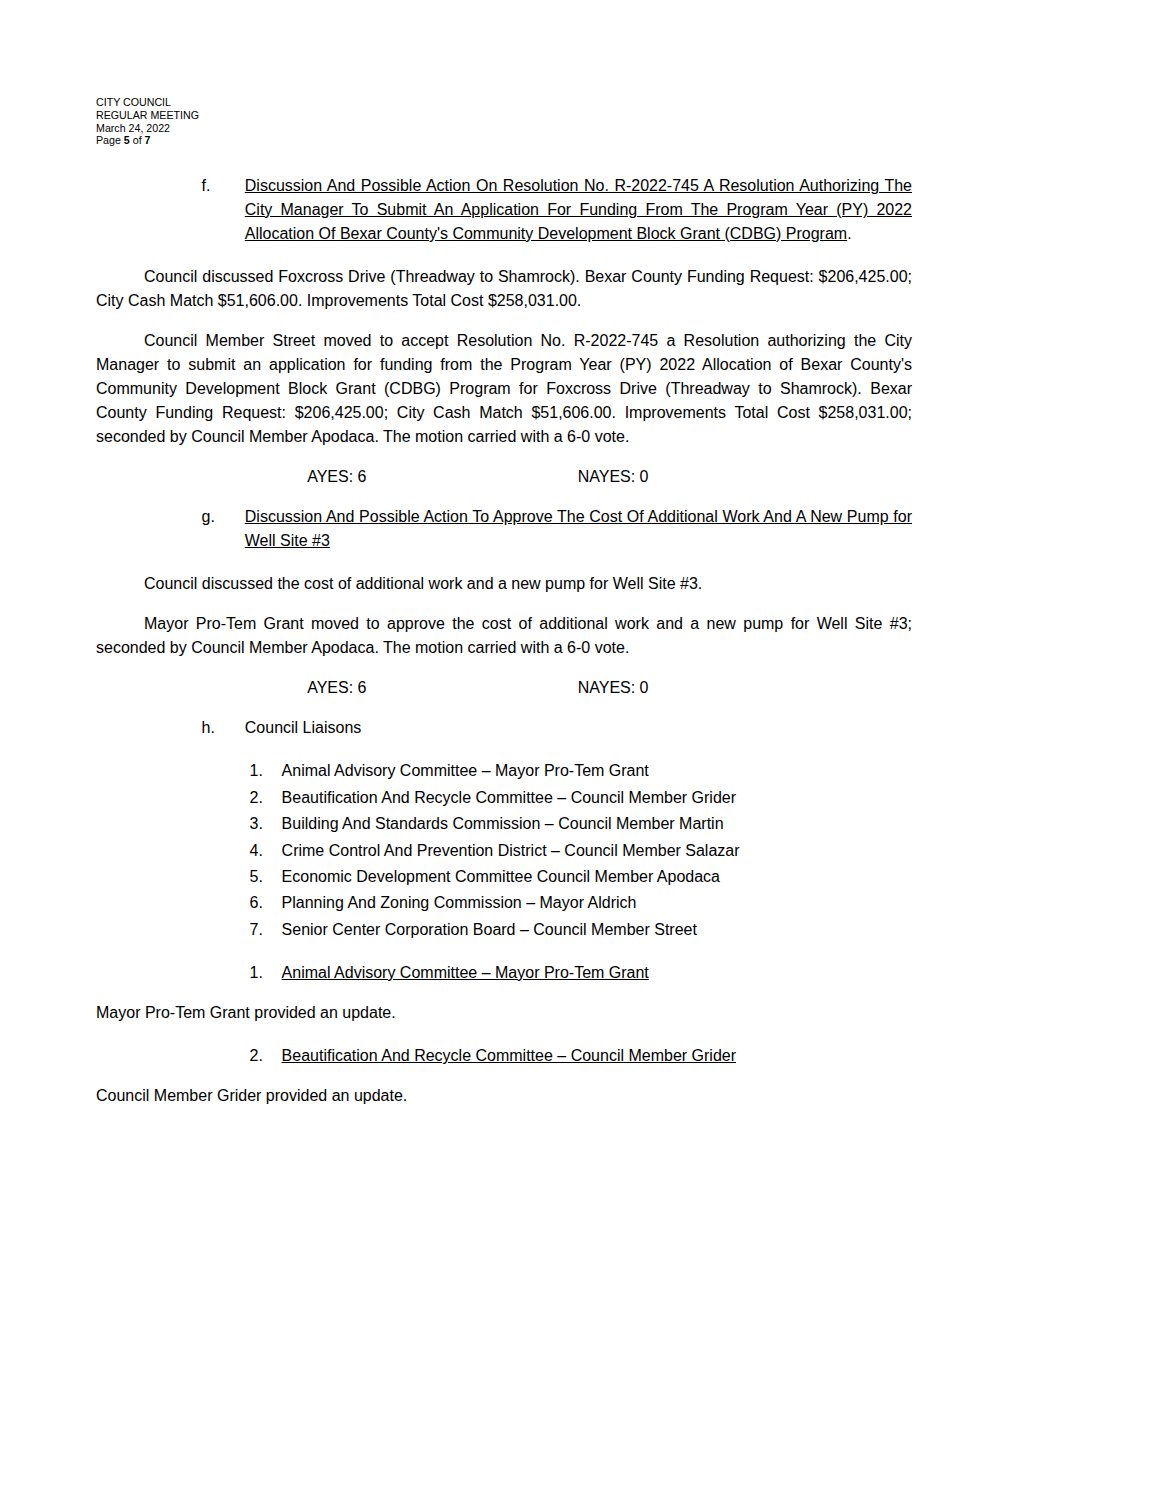CITY COUNCIL
REGULAR MEETING
March 24, 2022
Page 5 of 7
f.
Discussion And Possible Action On Resolution No. R-2022-745 A Resolution Authorizing The City Manager To Submit An Application For Funding From The Program Year (PY) 2022 Allocation Of Bexar County's Community Development Block Grant (CDBG) Program.
Council discussed Foxcross Drive (Threadway to Shamrock). Bexar County Funding Request: $206,425.00; City Cash Match $51,606.00. Improvements Total Cost $258,031.00.
Council Member Street moved to accept Resolution No. R-2022-745 a Resolution authorizing the City Manager to submit an application for funding from the Program Year (PY) 2022 Allocation of Bexar County's Community Development Block Grant (CDBG) Program for Foxcross Drive (Threadway to Shamrock). Bexar County Funding Request: $206,425.00; City Cash Match $51,606.00. Improvements Total Cost $258,031.00; seconded by Council Member Apodaca. The motion carried with a 6-0 vote.
AYES: 6NAYES: 0
g.
Discussion And Possible Action To Approve The Cost Of Additional Work And A New Pump for Well Site #3
Council discussed the cost of additional work and a new pump for Well Site #3.
Mayor Pro-Tem Grant moved to approve the cost of additional work and a new pump for Well Site #3; seconded by Council Member Apodaca. The motion carried with a 6-0 vote.
AYES: 6NAYES: 0
h.
Council Liaisons
1. Animal Advisory Committee – Mayor Pro-Tem Grant
2. Beautification And Recycle Committee – Council Member Grider
3. Building And Standards Commission – Council Member Martin
4. Crime Control And Prevention District – Council Member Salazar
5. Economic Development Committee Council Member Apodaca
6. Planning And Zoning Commission – Mayor Aldrich
7. Senior Center Corporation Board – Council Member Street
1. Animal Advisory Committee – Mayor Pro-Tem Grant
Mayor Pro-Tem Grant provided an update.
2. Beautification And Recycle Committee – Council Member Grider
Council Member Grider provided an update.